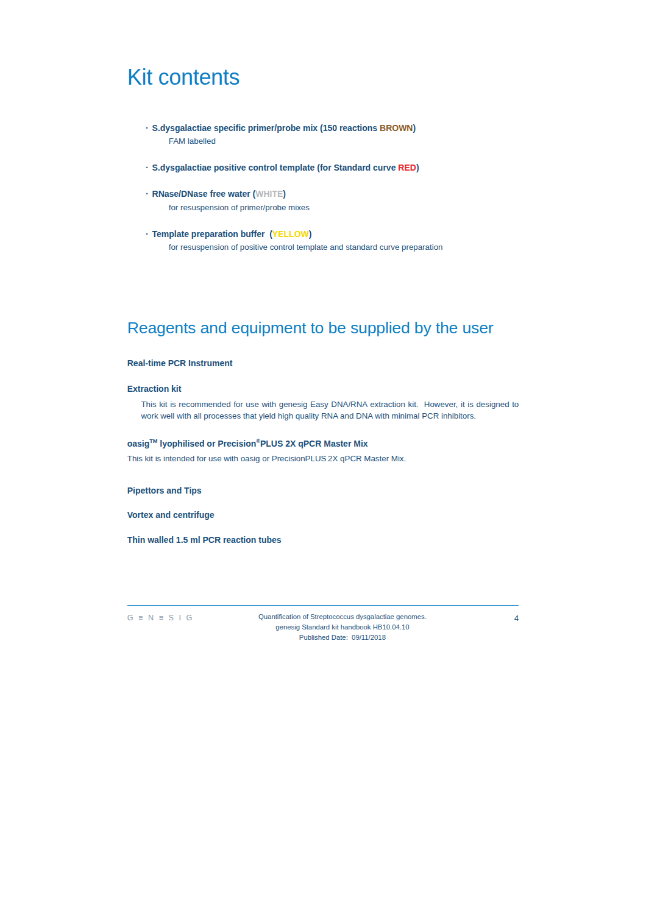Kit contents
· S.dysgalactiae specific primer/probe mix (150 reactions BROWN)
FAM labelled
· S.dysgalactiae positive control template (for Standard curve RED)
· RNase/DNase free water (WHITE)
for resuspension of primer/probe mixes
· Template preparation buffer (YELLOW)
for resuspension of positive control template and standard curve preparation
Reagents and equipment to be supplied by the user
Real-time PCR Instrument
Extraction kit
This kit is recommended for use with genesig Easy DNA/RNA extraction kit. However, it is designed to work well with all processes that yield high quality RNA and DNA with minimal PCR inhibitors.
oasigTM lyophilised or Precision®PLUS 2X qPCR Master Mix
This kit is intended for use with oasig or PrecisionPLUS 2X qPCR Master Mix.
Pipettors and Tips
Vortex and centrifuge
Thin walled 1.5 ml PCR reaction tubes
G ≡ N ≡ S I G
Quantification of Streptococcus dysgalactiae genomes.
genesig Standard kit handbook HB10.04.10
Published Date: 09/11/2018
4